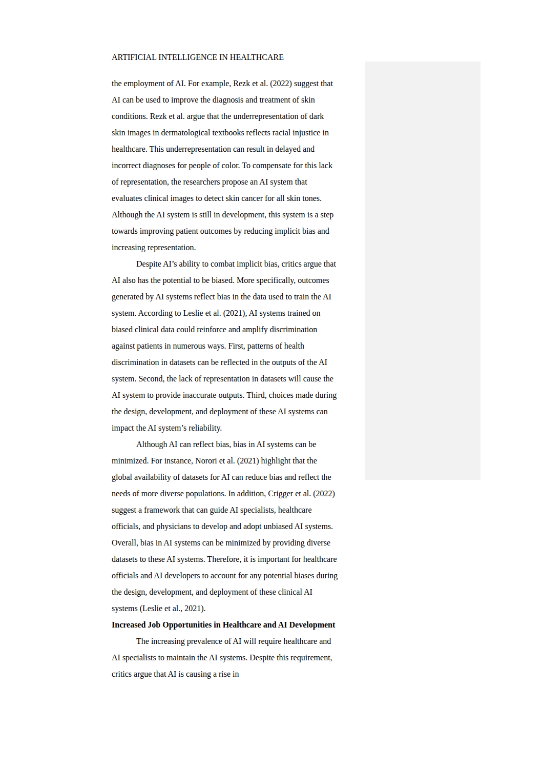Artificial Intelligence in Healthcare
the employment of AI. For example, Rezk et al. (2022) suggest that AI can be used to improve the diagnosis and treatment of skin conditions. Rezk et al. argue that the underrepresentation of dark skin images in dermatological textbooks reflects racial injustice in healthcare. This underrepresentation can result in delayed and incorrect diagnoses for people of color. To compensate for this lack of representation, the researchers propose an AI system that evaluates clinical images to detect skin cancer for all skin tones. Although the AI system is still in development, this system is a step towards improving patient outcomes by reducing implicit bias and increasing representation.
Despite AI’s ability to combat implicit bias, critics argue that AI also has the potential to be biased. More specifically, outcomes generated by AI systems reflect bias in the data used to train the AI system. According to Leslie et al. (2021), AI systems trained on biased clinical data could reinforce and amplify discrimination against patients in numerous ways. First, patterns of health discrimination in datasets can be reflected in the outputs of the AI system. Second, the lack of representation in datasets will cause the AI system to provide inaccurate outputs. Third, choices made during the design, development, and deployment of these AI systems can impact the AI system’s reliability.
Although AI can reflect bias, bias in AI systems can be minimized. For instance, Norori et al. (2021) highlight that the global availability of datasets for AI can reduce bias and reflect the needs of more diverse populations. In addition, Crigger et al. (2022) suggest a framework that can guide AI specialists, healthcare officials, and physicians to develop and adopt unbiased AI systems. Overall, bias in AI systems can be minimized by providing diverse datasets to these AI systems. Therefore, it is important for healthcare officials and AI developers to account for any potential biases during the design, development, and deployment of these clinical AI systems (Leslie et al., 2021).
Increased Job Opportunities in Healthcare and AI Development
The increasing prevalence of AI will require healthcare and AI specialists to maintain the AI systems. Despite this requirement, critics argue that AI is causing a rise in